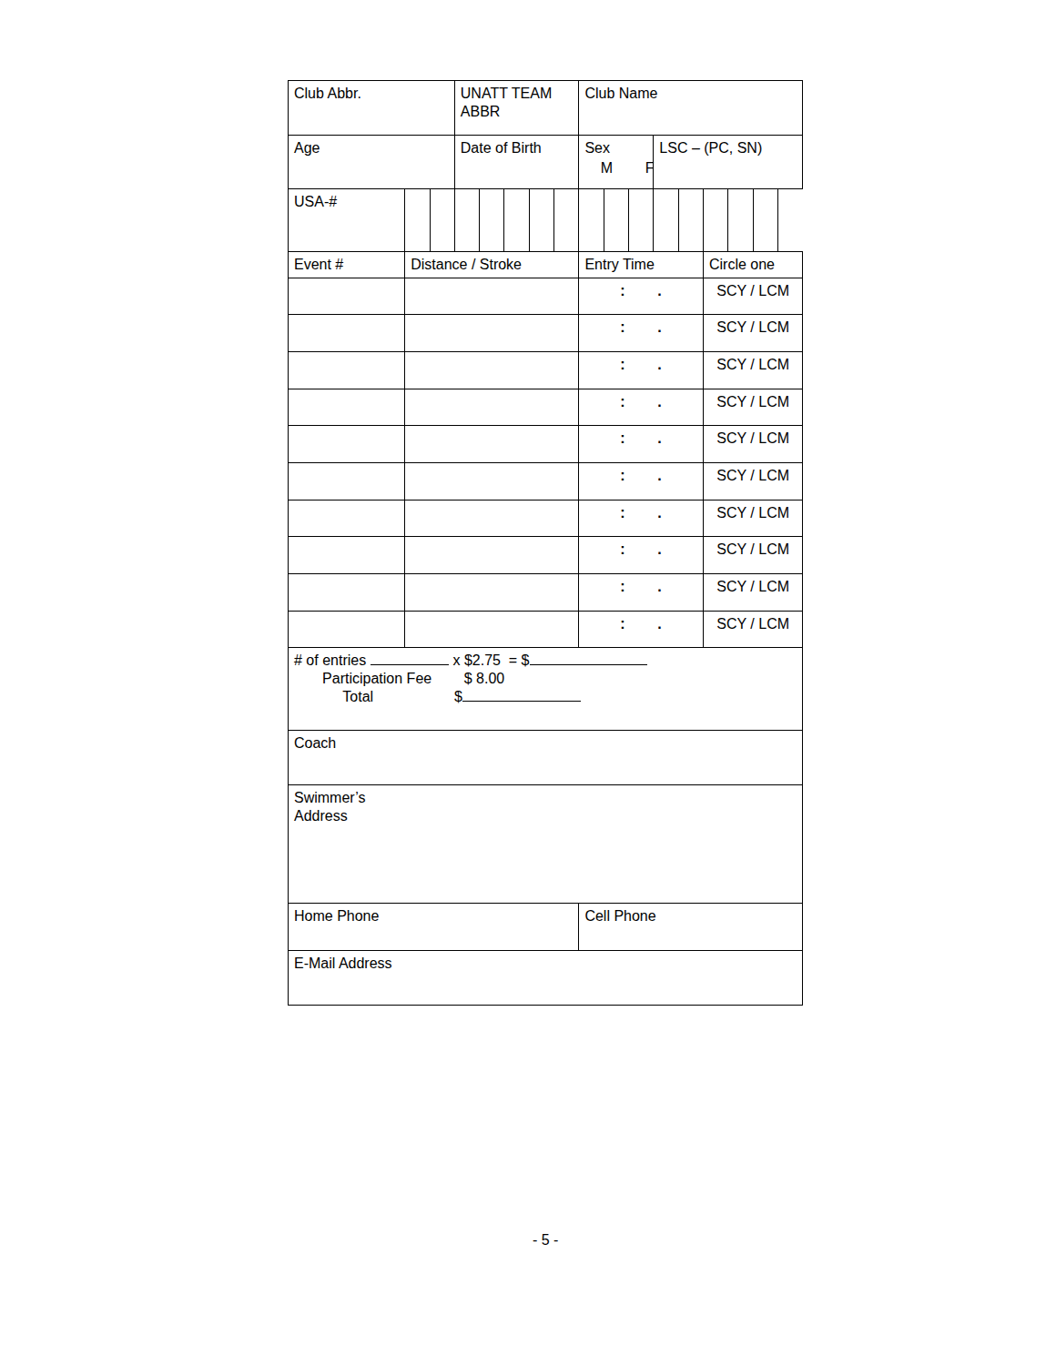| Club Abbr. | UNATT TEAM ABBR | Club Name |
| Age | Date of Birth | Sex M F | LSC – (PC, SN) |
| USA-# | | | | | | | | | | | | | | | |
| Event # | Distance / Stroke | Entry Time | Circle one |
| | | : . | SCY / LCM |
| | | : . | SCY / LCM |
| | | : . | SCY / LCM |
| | | : . | SCY / LCM |
| | | : . | SCY / LCM |
| | | : . | SCY / LCM |
| | | : . | SCY / LCM |
| | | : . | SCY / LCM |
| | | : . | SCY / LCM |
| | | : . | SCY / LCM |
| # of entries x $2.75 = $ Participation Fee $ 8.00 Total $ |
| Coach |
| Swimmer’s Address |
| Home Phone | Cell Phone |
| E-Mail Address |
- 5 -